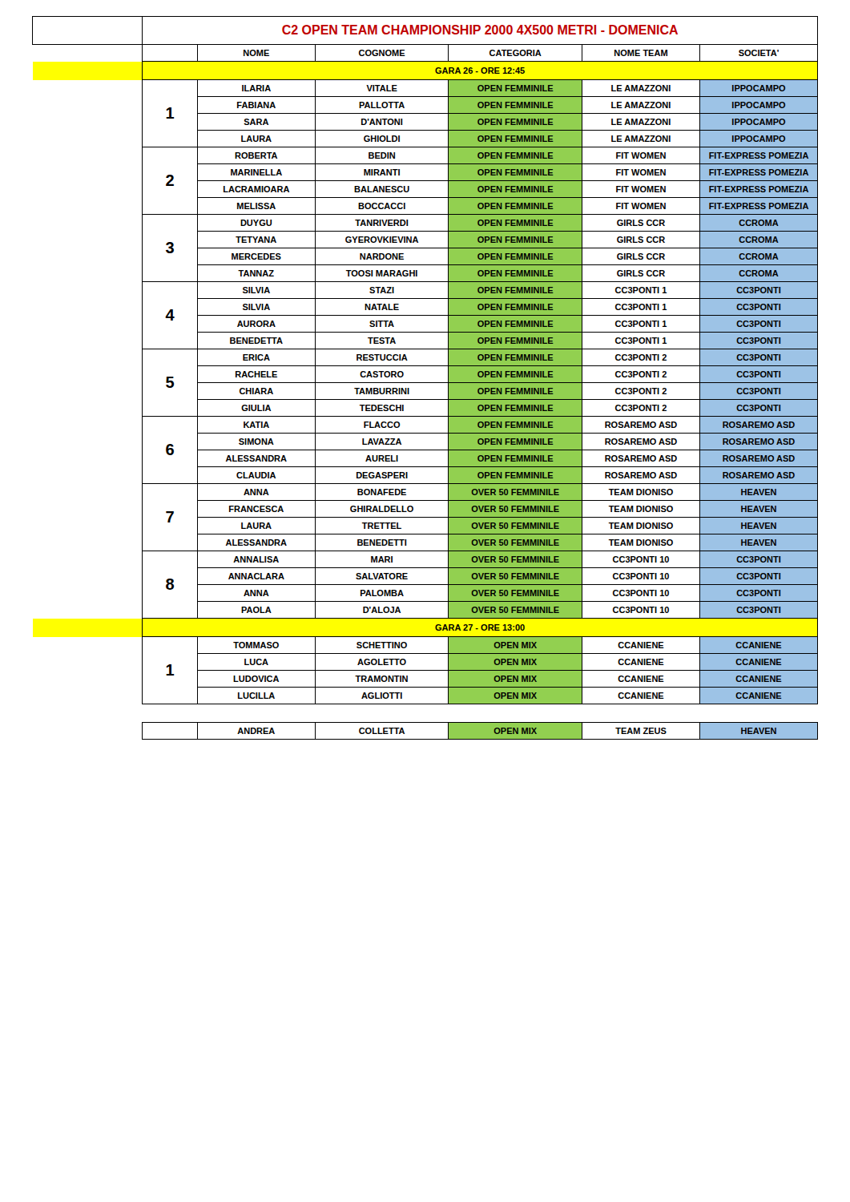| | C2 OPEN TEAM CHAMPIONSHIP 2000 4X500 METRI - DOMENICA |
| | | NOME | COGNOME | CATEGORIA | NOME TEAM | SOCIETA' |
| | GARA 26 - ORE 12:45 |
| | 1 | ILARIA | VITALE | OPEN FEMMINILE | LE AMAZZONI | IPPOCAMPO |
| | FABIANA | PALLOTTA | OPEN FEMMINILE | LE AMAZZONI | IPPOCAMPO |
| | SARA | D'ANTONI | OPEN FEMMINILE | LE AMAZZONI | IPPOCAMPO |
| | LAURA | GHIOLDI | OPEN FEMMINILE | LE AMAZZONI | IPPOCAMPO |
| | 2 | ROBERTA | BEDIN | OPEN FEMMINILE | FIT WOMEN | FIT-EXPRESS POMEZIA |
| | MARINELLA | MIRANTI | OPEN FEMMINILE | FIT WOMEN | FIT-EXPRESS POMEZIA |
| | LACRAMIOARA | BALANESCU | OPEN FEMMINILE | FIT WOMEN | FIT-EXPRESS POMEZIA |
| | MELISSA | BOCCACCI | OPEN FEMMINILE | FIT WOMEN | FIT-EXPRESS POMEZIA |
| | 3 | DUYGU | TANRIVERDI | OPEN FEMMINILE | GIRLS CCR | CCROMA |
| | TETYANA | GYEROVKIEVINA | OPEN FEMMINILE | GIRLS CCR | CCROMA |
| | MERCEDES | NARDONE | OPEN FEMMINILE | GIRLS CCR | CCROMA |
| | TANNAZ | TOOSI MARAGHI | OPEN FEMMINILE | GIRLS CCR | CCROMA |
| | 4 | SILVIA | STAZI | OPEN FEMMINILE | CC3PONTI 1 | CC3PONTI |
| | SILVIA | NATALE | OPEN FEMMINILE | CC3PONTI 1 | CC3PONTI |
| | AURORA | SITTA | OPEN FEMMINILE | CC3PONTI 1 | CC3PONTI |
| | BENEDETTA | TESTA | OPEN FEMMINILE | CC3PONTI 1 | CC3PONTI |
| | 5 | ERICA | RESTUCCIA | OPEN FEMMINILE | CC3PONTI 2 | CC3PONTI |
| | RACHELE | CASTORO | OPEN FEMMINILE | CC3PONTI 2 | CC3PONTI |
| | CHIARA | TAMBURRINI | OPEN FEMMINILE | CC3PONTI 2 | CC3PONTI |
| | GIULIA | TEDESCHI | OPEN FEMMINILE | CC3PONTI 2 | CC3PONTI |
| | 6 | KATIA | FLACCO | OPEN FEMMINILE | ROSAREMO ASD | ROSAREMO ASD |
| | SIMONA | LAVAZZA | OPEN FEMMINILE | ROSAREMO ASD | ROSAREMO ASD |
| | ALESSANDRA | AURELI | OPEN FEMMINILE | ROSAREMO ASD | ROSAREMO ASD |
| | CLAUDIA | DEGASPERI | OPEN FEMMINILE | ROSAREMO ASD | ROSAREMO ASD |
| | 7 | ANNA | BONAFEDE | OVER 50 FEMMINILE | TEAM DIONISO | HEAVEN |
| | FRANCESCA | GHIRALDELLO | OVER 50 FEMMINILE | TEAM DIONISO | HEAVEN |
| | LAURA | TRETTEL | OVER 50 FEMMINILE | TEAM DIONISO | HEAVEN |
| | ALESSANDRA | BENEDETTI | OVER 50 FEMMINILE | TEAM DIONISO | HEAVEN |
| | 8 | ANNALISA | MARI | OVER 50 FEMMINILE | CC3PONTI 10 | CC3PONTI |
| | ANNACLARA | SALVATORE | OVER 50 FEMMINILE | CC3PONTI 10 | CC3PONTI |
| | ANNA | PALOMBA | OVER 50 FEMMINILE | CC3PONTI 10 | CC3PONTI |
| | PAOLA | D'ALOJA | OVER 50 FEMMINILE | CC3PONTI 10 | CC3PONTI |
| | GARA 27 - ORE 13:00 |
| | 1 | TOMMASO | SCHETTINO | OPEN MIX | CCANIENE | CCANIENE |
| | LUCA | AGOLETTO | OPEN MIX | CCANIENE | CCANIENE |
| | LUDOVICA | TRAMONTIN | OPEN MIX | CCANIENE | CCANIENE |
| | LUCILLA | AGLIOTTI | OPEN MIX | CCANIENE | CCANIENE |
| | | ANDREA | COLLETTA | OPEN MIX | TEAM ZEUS | HEAVEN |